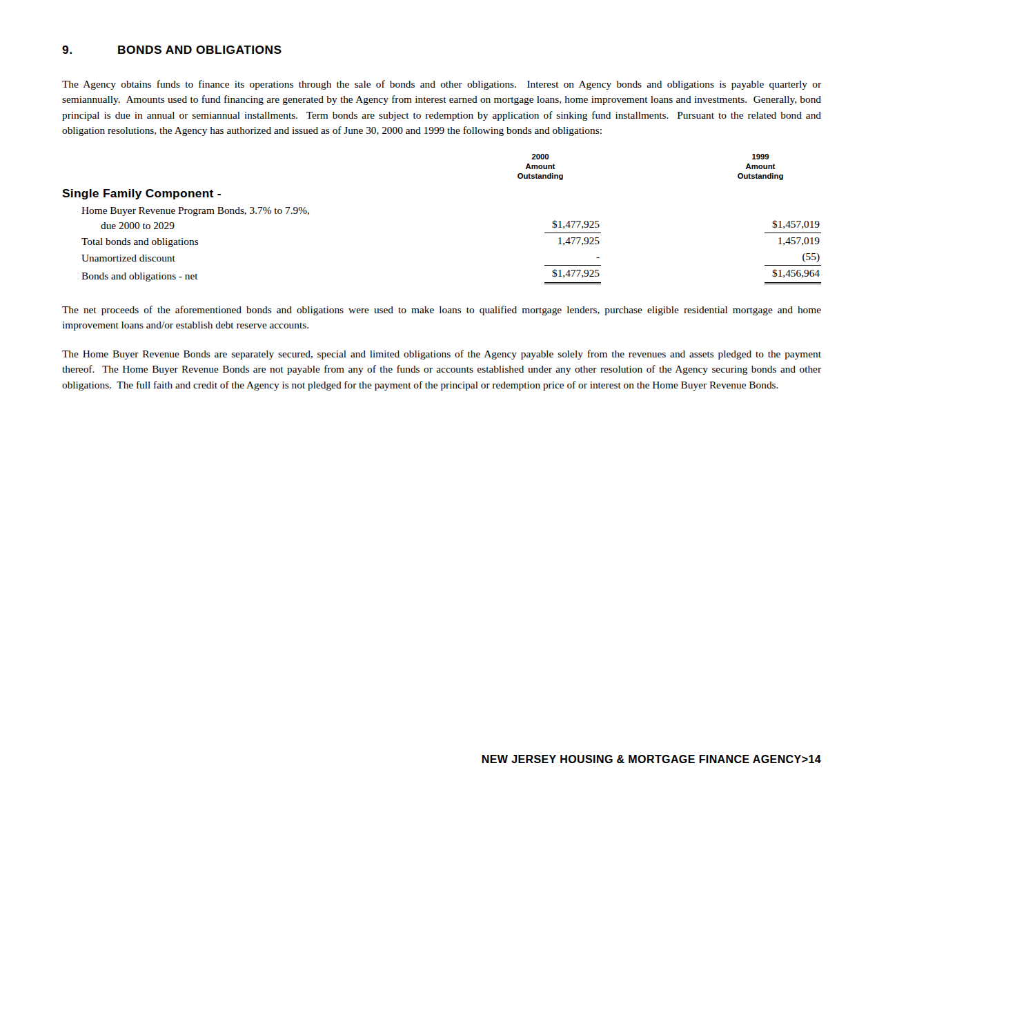9. BONDS AND OBLIGATIONS
The Agency obtains funds to finance its operations through the sale of bonds and other obligations. Interest on Agency bonds and obligations is payable quarterly or semiannually. Amounts used to fund financing are generated by the Agency from interest earned on mortgage loans, home improvement loans and investments. Generally, bond principal is due in annual or semiannual installments. Term bonds are subject to redemption by application of sinking fund installments. Pursuant to the related bond and obligation resolutions, the Agency has authorized and issued as of June 30, 2000 and 1999 the following bonds and obligations:
| | 2000 Amount Outstanding | | 1999 Amount Outstanding |
| --- | --- | --- | --- |
| Single Family Component - | | | |
| Home Buyer Revenue Program Bonds, 3.7% to 7.9%, due 2000 to 2029 | $1,477,925 | | $1,457,019 |
| Total bonds and obligations | 1,477,925 | | 1,457,019 |
| Unamortized discount | - | | (55) |
| Bonds and obligations - net | $1,477,925 | | $1,456,964 |
The net proceeds of the aforementioned bonds and obligations were used to make loans to qualified mortgage lenders, purchase eligible residential mortgage and home improvement loans and/or establish debt reserve accounts.
The Home Buyer Revenue Bonds are separately secured, special and limited obligations of the Agency payable solely from the revenues and assets pledged to the payment thereof. The Home Buyer Revenue Bonds are not payable from any of the funds or accounts established under any other resolution of the Agency securing bonds and other obligations. The full faith and credit of the Agency is not pledged for the payment of the principal or redemption price of or interest on the Home Buyer Revenue Bonds.
NEW JERSEY HOUSING & MORTGAGE FINANCE AGENCY>14